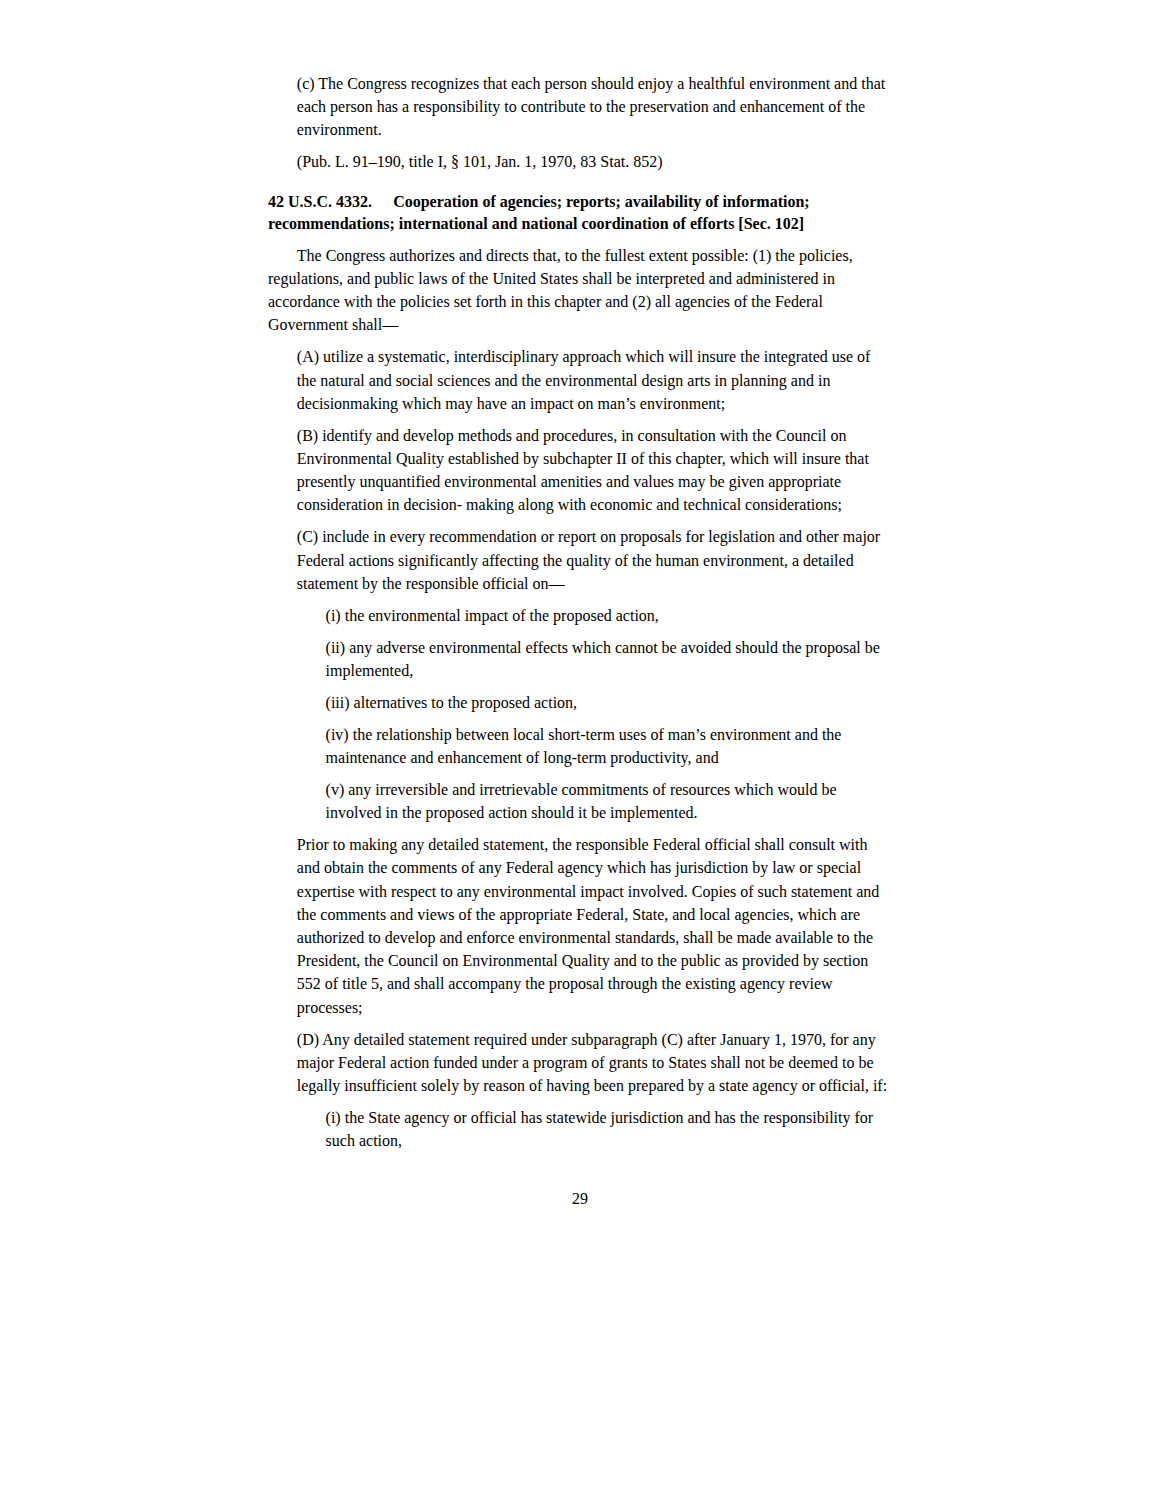(c) The Congress recognizes that each person should enjoy a healthful environment and that each person has a responsibility to contribute to the preservation and enhancement of the environment.
(Pub. L. 91–190, title I, § 101, Jan. 1, 1970, 83 Stat. 852)
42 U.S.C. 4332. Cooperation of agencies; reports; availability of information; recommendations; international and national coordination of efforts [Sec. 102]
The Congress authorizes and directs that, to the fullest extent possible: (1) the policies, regulations, and public laws of the United States shall be interpreted and administered in accordance with the policies set forth in this chapter and (2) all agencies of the Federal Government shall—
(A) utilize a systematic, interdisciplinary approach which will insure the integrated use of the natural and social sciences and the environmental design arts in planning and in decisionmaking which may have an impact on man’s environment;
(B) identify and develop methods and procedures, in consultation with the Council on Environmental Quality established by subchapter II of this chapter, which will insure that presently unquantified environmental amenities and values may be given appropriate consideration in decision- making along with economic and technical considerations;
(C) include in every recommendation or report on proposals for legislation and other major Federal actions significantly affecting the quality of the human environment, a detailed statement by the responsible official on—
(i) the environmental impact of the proposed action,
(ii) any adverse environmental effects which cannot be avoided should the proposal be implemented,
(iii) alternatives to the proposed action,
(iv) the relationship between local short-term uses of man’s environment and the maintenance and enhancement of long-term productivity, and
(v) any irreversible and irretrievable commitments of resources which would be involved in the proposed action should it be implemented.
Prior to making any detailed statement, the responsible Federal official shall consult with and obtain the comments of any Federal agency which has jurisdiction by law or special expertise with respect to any environmental impact involved. Copies of such statement and the comments and views of the appropriate Federal, State, and local agencies, which are authorized to develop and enforce environmental standards, shall be made available to the President, the Council on Environmental Quality and to the public as provided by section 552 of title 5, and shall accompany the proposal through the existing agency review processes;
(D) Any detailed statement required under subparagraph (C) after January 1, 1970, for any major Federal action funded under a program of grants to States shall not be deemed to be legally insufficient solely by reason of having been prepared by a state agency or official, if:
(i) the State agency or official has statewide jurisdiction and has the responsibility for such action,
29